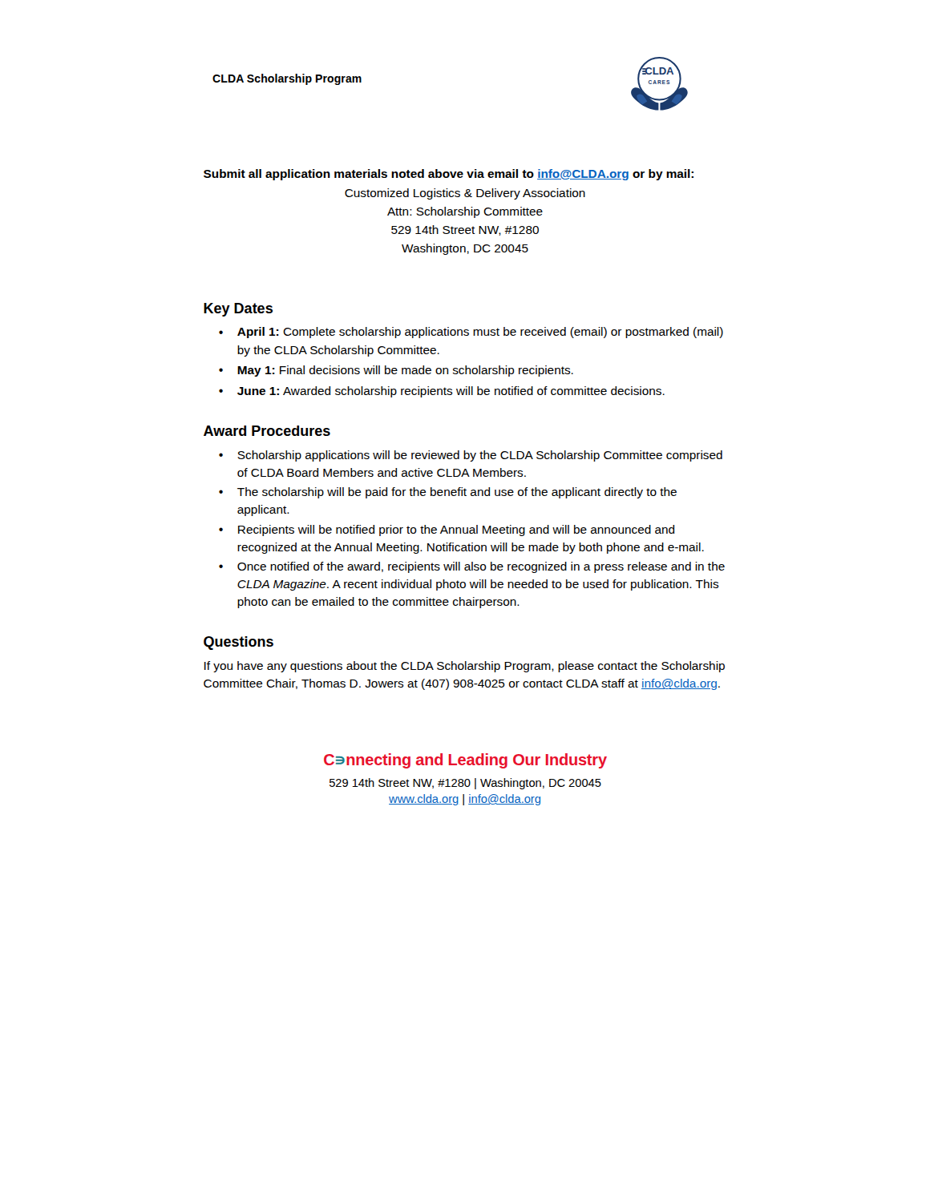CLDA Scholarship Program
CLDA CARES
Submit all application materials noted above via email to info@CLDA.org or by mail:
Customized Logistics & Delivery Association
Attn: Scholarship Committee
529 14th Street NW, #1280
Washington, DC 20045
Key Dates
April 1: Complete scholarship applications must be received (email) or postmarked (mail) by the CLDA Scholarship Committee.
May 1: Final decisions will be made on scholarship recipients.
June 1: Awarded scholarship recipients will be notified of committee decisions.
Award Procedures
Scholarship applications will be reviewed by the CLDA Scholarship Committee comprised of CLDA Board Members and active CLDA Members.
The scholarship will be paid for the benefit and use of the applicant directly to the applicant.
Recipients will be notified prior to the Annual Meeting and will be announced and recognized at the Annual Meeting. Notification will be made by both phone and e-mail.
Once notified of the award, recipients will also be recognized in a press release and in the CLDA Magazine. A recent individual photo will be needed to be used for publication. This photo can be emailed to the committee chairperson.
Questions
If you have any questions about the CLDA Scholarship Program, please contact the Scholarship Committee Chair, Thomas D. Jowers at (407) 908-4025 or contact CLDA staff at info@clda.org.
C∍nnecting and Leading Our Industry
529 14th Street NW, #1280 | Washington, DC 20045
www.clda.org | info@clda.org